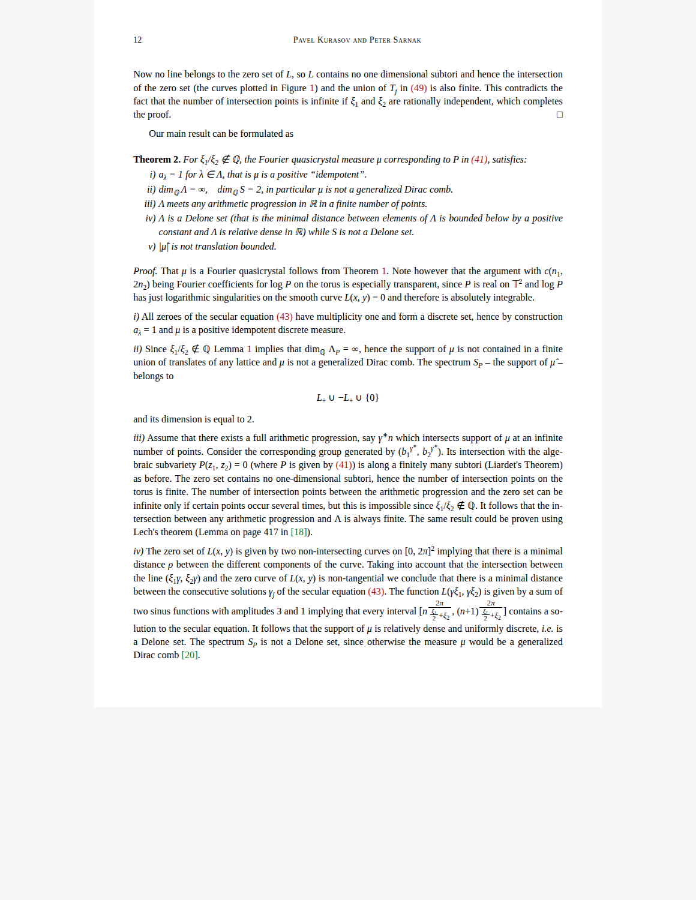12 Pavel Kurasov and Peter Sarnak
Now no line belongs to the zero set of L, so L contains no one dimensional subtori and hence the intersection of the zero set (the curves plotted in Figure 1) and the union of Tj in (49) is also finite. This contradicts the fact that the number of intersection points is infinite if ξ1 and ξ2 are rationally independent, which completes the proof. □
Our main result can be formulated as
Theorem 2. For ξ1/ξ2 ∉ ℚ, the Fourier quasicrystal measure μ corresponding to P in (41), satisfies:
i) aλ = 1 for λ ∈ Λ, that is μ is a positive “idempotent”.
ii) dimℚ Λ = ∞, dimℚ S = 2, in particular μ is not a generalized Dirac comb.
iii) Λ meets any arithmetic progression in ℝ in a finite number of points.
iv) Λ is a Delone set (that is the minimal distance between elements of Λ is bounded below by a positive constant and Λ is relative dense in ℝ) while S is not a Delone set.
v) |μ̂| is not translation bounded.
Proof. That μ is a Fourier quasicrystal follows from Theorem 1. Note however that the argument with c(n1, 2n2) being Fourier coefficients for log P on the torus is especially transparent, since P is real on 𝕋2 and log P has just logarithmic singularities on the smooth curve L(x, y) = 0 and therefore is absolutely integrable.
i) All zeroes of the secular equation (43) have multiplicity one and form a discrete set, hence by construction aλ = 1 and μ is a positive idempotent discrete measure.
ii) Since ξ1/ξ2 ∉ ℚ Lemma 1 implies that dimℚ ΛP = ∞, hence the support of μ is not contained in a finite union of translates of any lattice and μ is not a generalized Dirac comb. The spectrum SP – the support of μ̂ – belongs to
L+ ∪ −L+ ∪ {0}
and its dimension is equal to 2.
iii) Assume that there exists a full arithmetic progression, say γ∗n which intersects support of μ at an infinite number of points. Consider the corresponding group generated by (b1γ∗, b2γ∗). Its intersection with the algebraic subvariety P(z1, z2) = 0 (where P is given by (41)) is along a finitely many subtori (Liardet's Theorem) as before. The zero set contains no one-dimensional subtori, hence the number of intersection points on the torus is finite. The number of intersection points between the arithmetic progression and the zero set can be infinite only if certain points occur several times, but this is impossible since ξ1/ξ2 ∉ ℚ. It follows that the intersection between any arithmetic progression and Λ is always finite. The same result could be proven using Lech's theorem (Lemma on page 417 in [18]).
iv) The zero set of L(x, y) is given by two non-intersecting curves on [0, 2π]2 implying that there is a minimal distance ρ between the different components of the curve. Taking into account that the intersection between the line (ξ1γ, ξ2γ) and the zero curve of L(x, y) is non-tangential we conclude that there is a minimal distance between the consecutive solutions γj of the secular equation (43). The function L(γξ1, γξ2) is given by a sum of two sinus functions with amplitudes 3 and 1 implying that every interval [n 2π ξ12+ξ2, (n+1)2π ξ12+ξ2] contains a solution to the secular equation. It follows that the support of μ is relatively dense and uniformly discrete, i.e. is a Delone set. The spectrum SP is not a Delone set, since otherwise the measure μ would be a generalized Dirac comb [20].